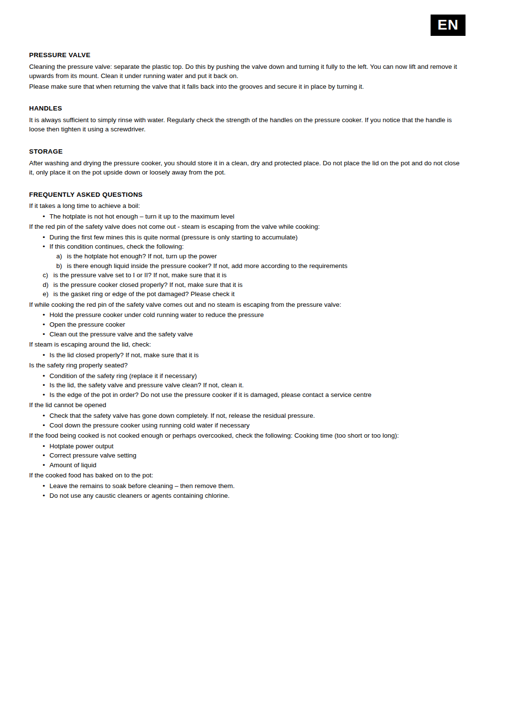EN
Pressure valve
Cleaning the pressure valve: separate the plastic top. Do this by pushing the valve down and turning it fully to the left. You can now lift and remove it upwards from its mount. Clean it under running water and put it back on.
Please make sure that when returning the valve that it falls back into the grooves and secure it in place by turning it.
Handles
It is always sufficient to simply rinse with water. Regularly check the strength of the handles on the pressure cooker. If you notice that the handle is loose then tighten it using a screwdriver.
Storage
After washing and drying the pressure cooker, you should store it in a clean, dry and protected place. Do not place the lid on the pot and do not close it, only place it on the pot upside down or loosely away from the pot.
Frequently asked questions
If it takes a long time to achieve a boil:
The hotplate is not hot enough – turn it up to the maximum level
If the red pin of the safety valve does not come out - steam is escaping from the valve while cooking:
During the first few mines this is quite normal (pressure is only starting to accumulate)
If this condition continues, check the following:
is the hotplate hot enough? If not, turn up the power
is there enough liquid inside the pressure cooker? If not, add more according to the requirements
is the pressure valve set to I or II? If not, make sure that it is
is the pressure cooker closed properly? If not, make sure that it is
is the gasket ring or edge of the pot damaged? Please check it
If while cooking the red pin of the safety valve comes out and no steam is escaping from the pressure valve:
Hold the pressure cooker under cold running water to reduce the pressure
Open the pressure cooker
Clean out the pressure valve and the safety valve
If steam is escaping around the lid, check:
Is the lid closed properly? If not, make sure that it is
Is the safety ring properly seated?
Condition of the safety ring (replace it if necessary)
Is the lid, the safety valve and pressure valve clean? If not, clean it.
Is the edge of the pot in order? Do not use the pressure cooker if it is damaged, please contact a service centre
If the lid cannot be opened
Check that the safety valve has gone down completely. If not, release the residual pressure.
Cool down the pressure cooker using running cold water if necessary
If the food being cooked is not cooked enough or perhaps overcooked, check the following: Cooking time (too short or too long):
Hotplate power output
Correct pressure valve setting
Amount of liquid
If the cooked food has baked on to the pot:
Leave the remains to soak before cleaning – then remove them.
Do not use any caustic cleaners or agents containing chlorine.